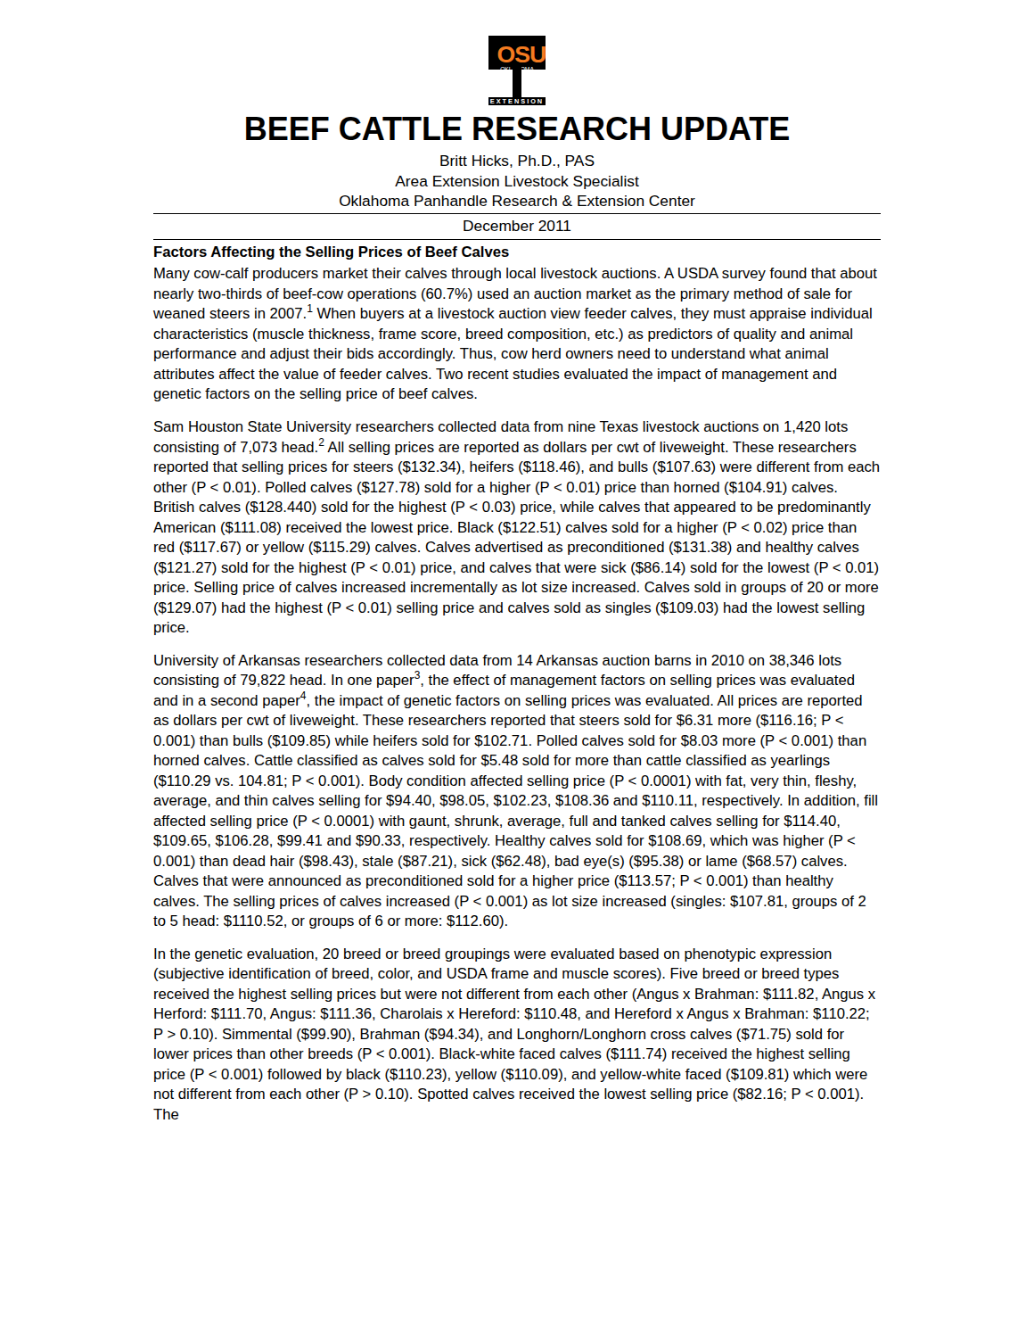OSUOKLAHOMA EXTENSION
BEEF CATTLE RESEARCH UPDATE
Britt Hicks, Ph.D., PAS
Area Extension Livestock Specialist
Oklahoma Panhandle Research & Extension Center
December 2011
Factors Affecting the Selling Prices of Beef Calves
Many cow-calf producers market their calves through local livestock auctions. A USDA survey found that about nearly two-thirds of beef-cow operations (60.7%) used an auction market as the primary method of sale for weaned steers in 2007.1 When buyers at a livestock auction view feeder calves, they must appraise individual characteristics (muscle thickness, frame score, breed composition, etc.) as predictors of quality and animal performance and adjust their bids accordingly. Thus, cow herd owners need to understand what animal attributes affect the value of feeder calves. Two recent studies evaluated the impact of management and genetic factors on the selling price of beef calves.
Sam Houston State University researchers collected data from nine Texas livestock auctions on 1,420 lots consisting of 7,073 head.2 All selling prices are reported as dollars per cwt of liveweight. These researchers reported that selling prices for steers ($132.34), heifers ($118.46), and bulls ($107.63) were different from each other (P < 0.01). Polled calves ($127.78) sold for a higher (P < 0.01) price than horned ($104.91) calves. British calves ($128.440) sold for the highest (P < 0.03) price, while calves that appeared to be predominantly American ($111.08) received the lowest price. Black ($122.51) calves sold for a higher (P < 0.02) price than red ($117.67) or yellow ($115.29) calves. Calves advertised as preconditioned ($131.38) and healthy calves ($121.27) sold for the highest (P < 0.01) price, and calves that were sick ($86.14) sold for the lowest (P < 0.01) price. Selling price of calves increased incrementally as lot size increased. Calves sold in groups of 20 or more ($129.07) had the highest (P < 0.01) selling price and calves sold as singles ($109.03) had the lowest selling price.
University of Arkansas researchers collected data from 14 Arkansas auction barns in 2010 on 38,346 lots consisting of 79,822 head. In one paper3, the effect of management factors on selling prices was evaluated and in a second paper4, the impact of genetic factors on selling prices was evaluated. All prices are reported as dollars per cwt of liveweight. These researchers reported that steers sold for $6.31 more ($116.16; P < 0.001) than bulls ($109.85) while heifers sold for $102.71. Polled calves sold for $8.03 more (P < 0.001) than horned calves. Cattle classified as calves sold for $5.48 sold for more than cattle classified as yearlings ($110.29 vs. 104.81; P < 0.001). Body condition affected selling price (P < 0.0001) with fat, very thin, fleshy, average, and thin calves selling for $94.40, $98.05, $102.23, $108.36 and $110.11, respectively. In addition, fill affected selling price (P < 0.0001) with gaunt, shrunk, average, full and tanked calves selling for $114.40, $109.65, $106.28, $99.41 and $90.33, respectively. Healthy calves sold for $108.69, which was higher (P < 0.001) than dead hair ($98.43), stale ($87.21), sick ($62.48), bad eye(s) ($95.38) or lame ($68.57) calves. Calves that were announced as preconditioned sold for a higher price ($113.57; P < 0.001) than healthy calves. The selling prices of calves increased (P < 0.001) as lot size increased (singles: $107.81, groups of 2 to 5 head: $1110.52, or groups of 6 or more: $112.60).
In the genetic evaluation, 20 breed or breed groupings were evaluated based on phenotypic expression (subjective identification of breed, color, and USDA frame and muscle scores). Five breed or breed types received the highest selling prices but were not different from each other (Angus x Brahman: $111.82, Angus x Herford: $111.70, Angus: $111.36, Charolais x Hereford: $110.48, and Hereford x Angus x Brahman: $110.22; P > 0.10). Simmental ($99.90), Brahman ($94.34), and Longhorn/Longhorn cross calves ($71.75) sold for lower prices than other breeds (P < 0.001). Black-white faced calves ($111.74) received the highest selling price (P < 0.001) followed by black ($110.23), yellow ($110.09), and yellow-white faced ($109.81) which were not different from each other (P > 0.10). Spotted calves received the lowest selling price ($82.16; P < 0.001). The